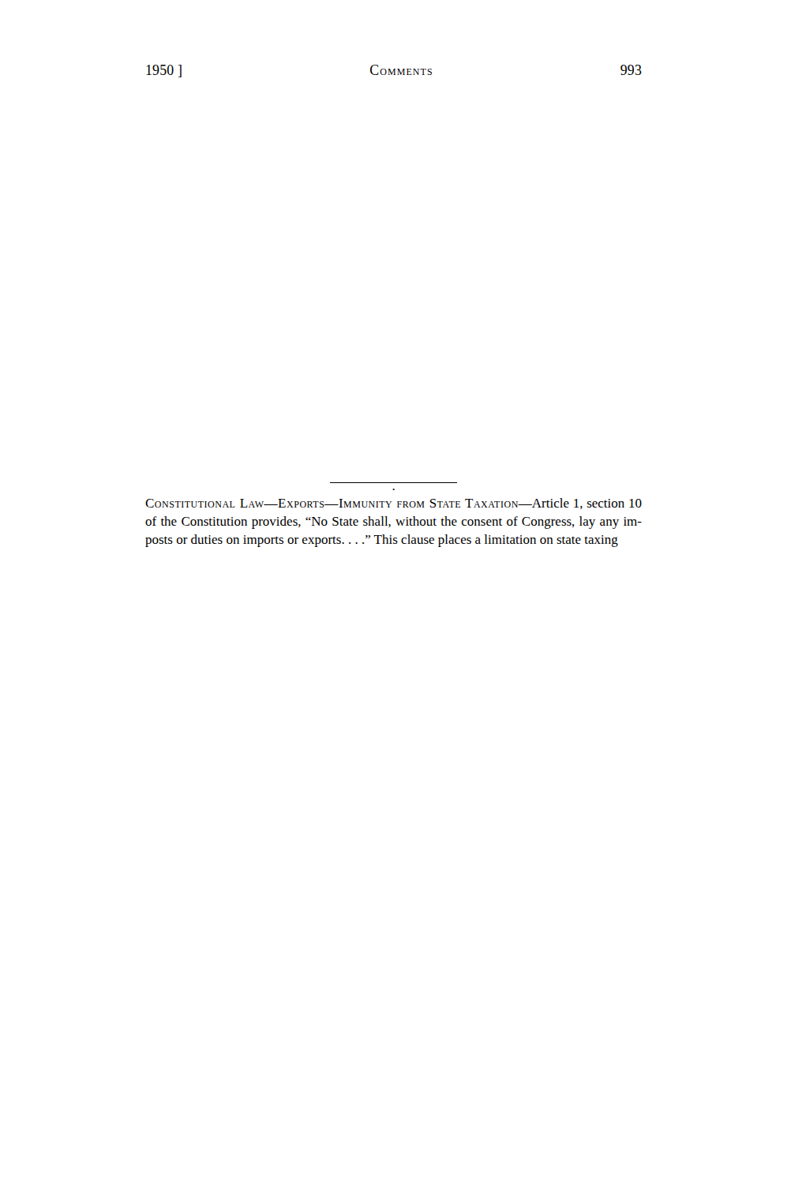1950 ] Comments 993
.
Constitutional Law—Exports—Immunity from State Taxation—Article 1, section 10 of the Constitution provides, “No State shall, without the consent of Congress, lay any imposts or duties on imports or exports. . . .” This clause places a limitation on state taxing